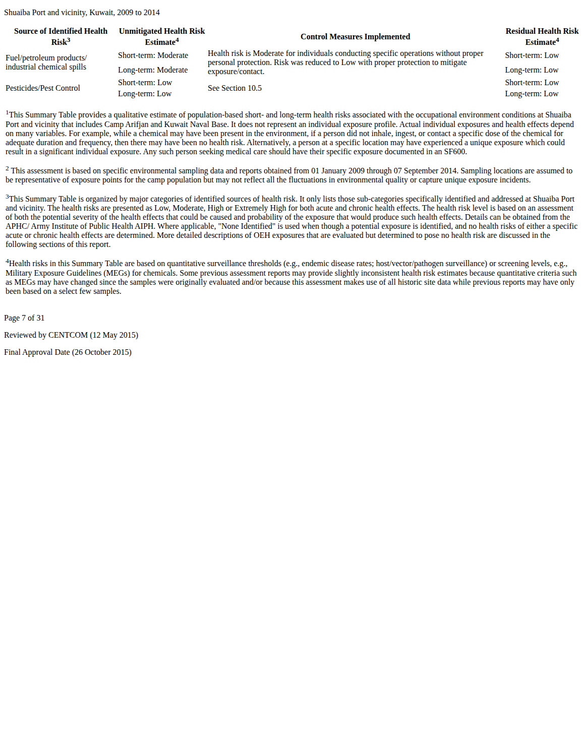Shuaiba Port and vicinity, Kuwait, 2009 to 2014
| Source of Identified Health Risk 3 | Unmitigated Health Risk Estimate 4 | Control Measures Implemented | Residual Health Risk Estimate 4 |
| --- | --- | --- | --- |
| Fuel/petroleum products/ industrial chemical spills | Short-term: Moderate | Health risk is Moderate for individuals conducting specific operations without proper personal protection. Risk was reduced to Low with proper protection to mitigate exposure/contact. | Short-term: Low |
| Long-term: Moderate | Long-term: Low |
| Pesticides/Pest Control | Short-term: Low | See Section 10.5 | Short-term: Low |
| Long-term: Low | Long-term: Low |
| 1 This Summary Table provides a qualitative estimate of population-based short- and long-term health risks associated with the occupational environment conditions at Shuaiba Port and vicinity that includes Camp Arifjan and Kuwait Naval Base. It does not represent an individual exposure profile. Actual individual exposures and health effects depend on many variables. For example, while a chemical may have been present in the environment, if a person did not inhale, ingest, or contact a specific dose of the chemical for adequate duration and frequency, then there may have been no health risk. Alternatively, a person at a specific location may have experienced a unique exposure which could result in a significant individual exposure. Any such person seeking medical care should have their specific exposure documented in an SF600. 2 This assessment is based on specific environmental sampling data and reports obtained from 01 January 2009 through 07 September 2014. Sampling locations are assumed to be representative of exposure points for the camp population but may not reflect all the fluctuations in environmental quality or capture unique exposure incidents. 3 This Summary Table is organized by major categories of identified sources of health risk. It only lists those sub-categories specifically identified and addressed at Shuaiba Port and vicinity. The health risks are presented as Low, Moderate, High or Extremely High for both acute and chronic health effects. The health risk level is based on an assessment of both the potential severity of the health effects that could be caused and probability of the exposure that would produce such health effects. Details can be obtained from the APHC/ Army Institute of Public Health AIPH. Where applicable, "None Identified" is used when though a potential exposure is identified, and no health risks of either a specific acute or chronic health effects are determined. More detailed descriptions of OEH exposures that are evaluated but determined to pose no health risk are discussed in the following sections of this report. 4 Health risks in this Summary Table are based on quantitative surveillance thresholds (e.g., endemic disease rates; host/vector/pathogen surveillance) or screening levels, e.g., Military Exposure Guidelines (MEGs) for chemicals. Some previous assessment reports may provide slightly inconsistent health risk estimates because quantitative criteria such as MEGs may have changed since the samples were originally evaluated and/or because this assessment makes use of all historic site data while previous reports may have only been based on a select few samples. |
Page 7 of 31
Reviewed by CENTCOM (12 May 2015)
Final Approval Date (26 October 2015)